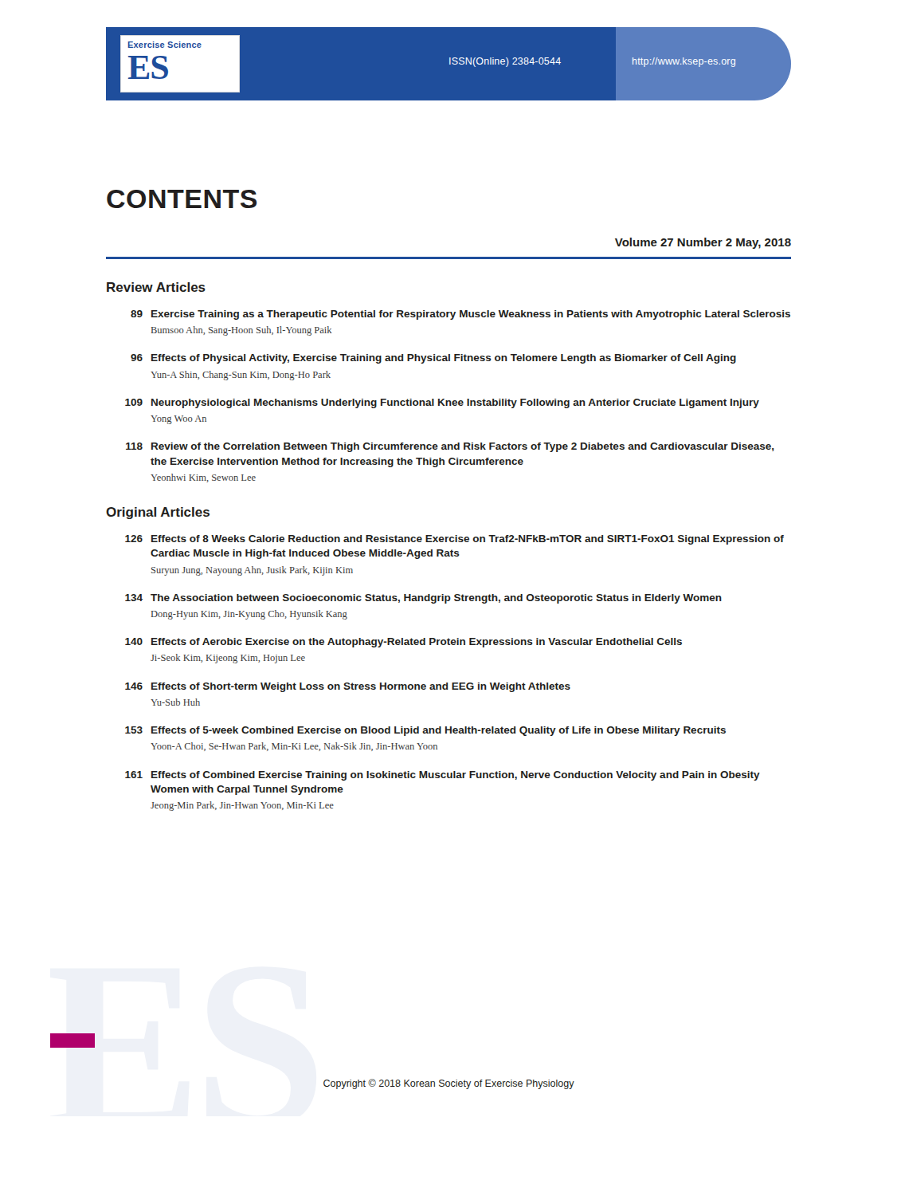ES
Exercise Science
ES
ISSN(Online) 2384-0544
http://www.ksep-es.org
CONTENTS
Volume 27 Number 2 May, 2018
Review Articles
89
Exercise Training as a Therapeutic Potential for Respiratory Muscle Weakness in Patients with Amyotrophic Lateral Sclerosis
Bumsoo Ahn, Sang-Hoon Suh, Il-Young Paik
96
Effects of Physical Activity, Exercise Training and Physical Fitness on Telomere Length as Biomarker of Cell Aging
Yun-A Shin, Chang-Sun Kim, Dong-Ho Park
109
Neurophysiological Mechanisms Underlying Functional Knee Instability Following an Anterior Cruciate Ligament Injury
Yong Woo An
118
Review of the Correlation Between Thigh Circumference and Risk Factors of Type 2 Diabetes and Cardiovascular Disease, the Exercise Intervention Method for Increasing the Thigh Circumference
Yeonhwi Kim, Sewon Lee
Original Articles
126
Effects of 8 Weeks Calorie Reduction and Resistance Exercise on Traf2-NFkB-mTOR and SIRT1-FoxO1 Signal Expression of Cardiac Muscle in High-fat Induced Obese Middle-Aged Rats
Suryun Jung, Nayoung Ahn, Jusik Park, Kijin Kim
134
The Association between Socioeconomic Status, Handgrip Strength, and Osteoporotic Status in Elderly Women
Dong-Hyun Kim, Jin-Kyung Cho, Hyunsik Kang
140
Effects of Aerobic Exercise on the Autophagy-Related Protein Expressions in Vascular Endothelial Cells
Ji-Seok Kim, Kijeong Kim, Hojun Lee
146
Effects of Short-term Weight Loss on Stress Hormone and EEG in Weight Athletes
Yu-Sub Huh
153
Effects of 5-week Combined Exercise on Blood Lipid and Health-related Quality of Life in Obese Military Recruits
Yoon-A Choi, Se-Hwan Park, Min-Ki Lee, Nak-Sik Jin, Jin-Hwan Yoon
161
Effects of Combined Exercise Training on Isokinetic Muscular Function, Nerve Conduction Velocity and Pain in Obesity Women with Carpal Tunnel Syndrome
Jeong-Min Park, Jin-Hwan Yoon, Min-Ki Lee
Copyright © 2018 Korean Society of Exercise Physiology